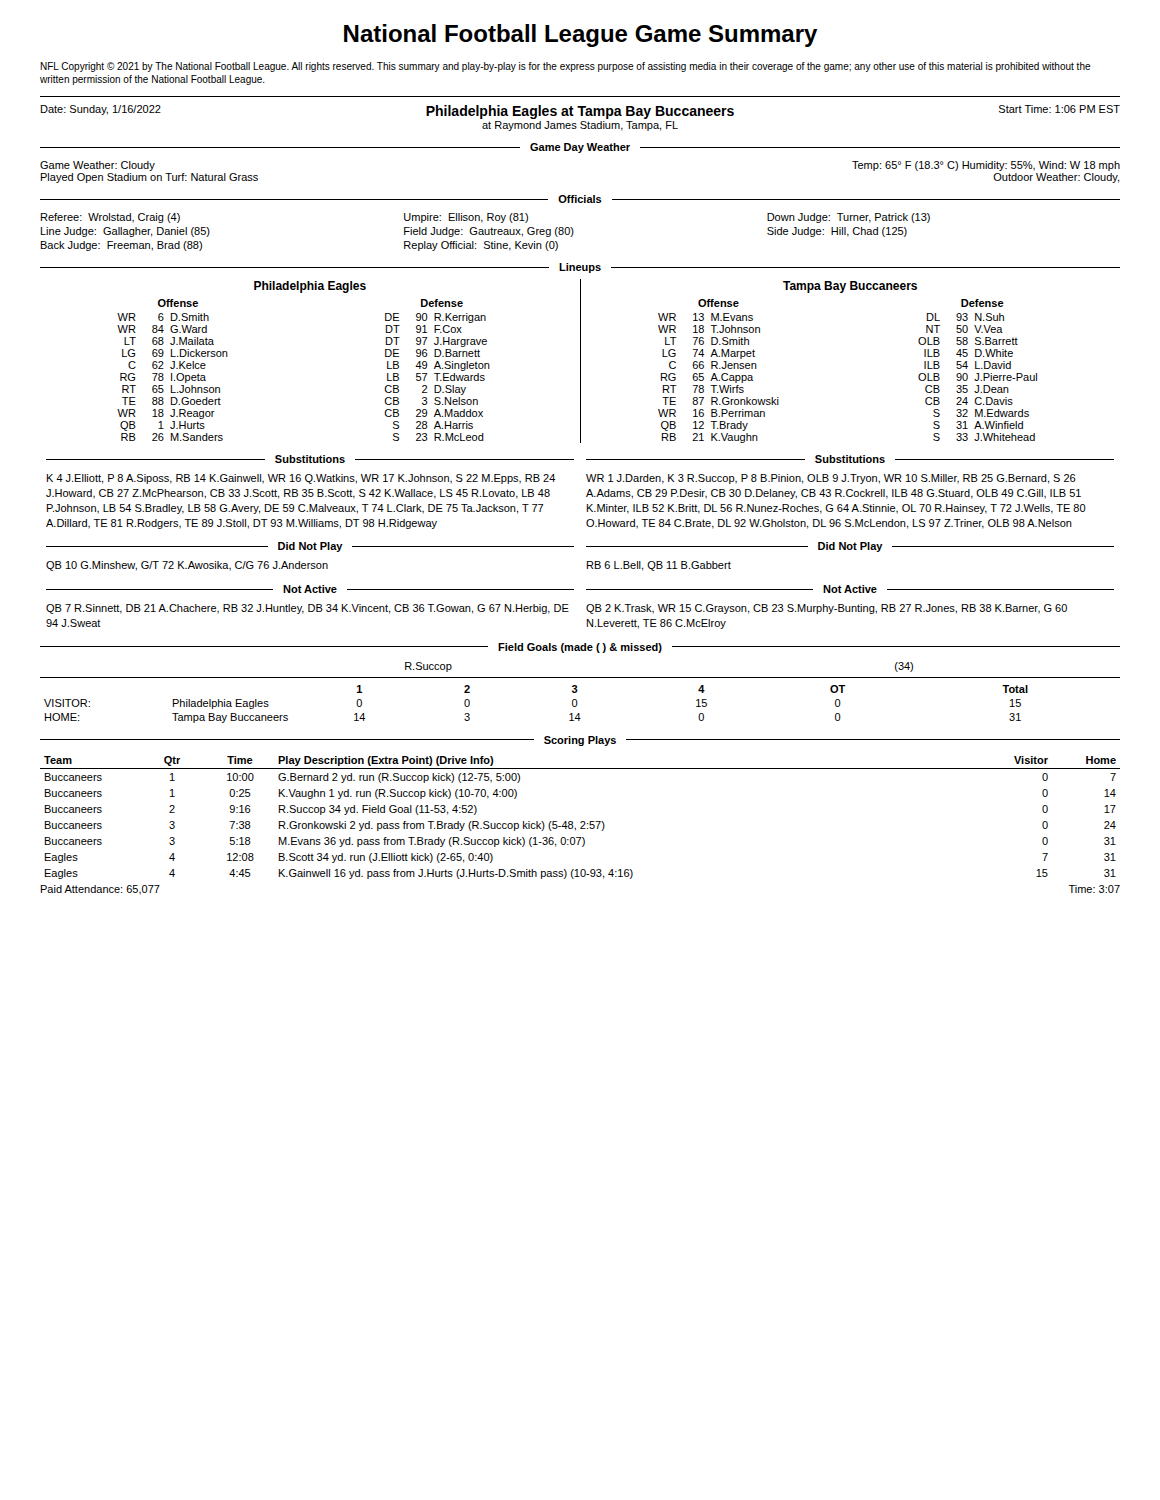National Football League Game Summary
NFL Copyright © 2021 by The National Football League. All rights reserved. This summary and play-by-play is for the express purpose of assisting media in their coverage of the game; any other use of this material is prohibited without the written permission of the National Football League.
Date: Sunday, 1/16/2022
Philadelphia Eagles at Tampa Bay Buccaneers
at Raymond James Stadium, Tampa, FL
Start Time: 1:06 PM EST
Game Day Weather
Game Weather: Cloudy
Played Open Stadium on Turf: Natural Grass
Temp: 65° F (18.3° C) Humidity: 55%, Wind: W 18 mph
Outdoor Weather: Cloudy,
Officials
Referee: Wrolstad, Craig (4)
Umpire: Ellison, Roy (81)
Down Judge: Turner, Patrick (13)
Line Judge: Gallagher, Daniel (85)
Field Judge: Gautreaux, Greg (80)
Side Judge: Hill, Chad (125)
Back Judge: Freeman, Brad (88)
Replay Official: Stine, Kevin (0)
Lineups
Philadelphia Eagles
Offense
| WR | 6 | D.Smith |
| WR | 84 | G.Ward |
| LT | 68 | J.Mailata |
| LG | 69 | L.Dickerson |
| C | 62 | J.Kelce |
| RG | 78 | I.Opeta |
| RT | 65 | L.Johnson |
| TE | 88 | D.Goedert |
| WR | 18 | J.Reagor |
| QB | 1 | J.Hurts |
| RB | 26 | M.Sanders |
Defense
| DE | 90 | R.Kerrigan |
| DT | 91 | F.Cox |
| DT | 97 | J.Hargrave |
| DE | 96 | D.Barnett |
| LB | 49 | A.Singleton |
| LB | 57 | T.Edwards |
| CB | 2 | D.Slay |
| CB | 3 | S.Nelson |
| CB | 29 | A.Maddox |
| S | 28 | A.Harris |
| S | 23 | R.McLeod |
Tampa Bay Buccaneers
Offense
| WR | 13 | M.Evans |
| WR | 18 | T.Johnson |
| LT | 76 | D.Smith |
| LG | 74 | A.Marpet |
| C | 66 | R.Jensen |
| RG | 65 | A.Cappa |
| RT | 78 | T.Wirfs |
| TE | 87 | R.Gronkowski |
| WR | 16 | B.Perriman |
| QB | 12 | T.Brady |
| RB | 21 | K.Vaughn |
Defense
| DL | 93 | N.Suh |
| NT | 50 | V.Vea |
| OLB | 58 | S.Barrett |
| ILB | 45 | D.White |
| ILB | 54 | L.David |
| OLB | 90 | J.Pierre-Paul |
| CB | 35 | J.Dean |
| CB | 24 | C.Davis |
| S | 32 | M.Edwards |
| S | 31 | A.Winfield |
| S | 33 | J.Whitehead |
Substitutions
K 4 J.Elliott, P 8 A.Siposs, RB 14 K.Gainwell, WR 16 Q.Watkins, WR 17 K.Johnson, S 22 M.Epps, RB 24 J.Howard, CB 27 Z.McPhearson, CB 33 J.Scott, RB 35 B.Scott, S 42 K.Wallace, LS 45 R.Lovato, LB 48 P.Johnson, LB 54 S.Bradley, LB 58 G.Avery, DE 59 C.Malveaux, T 74 L.Clark, DE 75 Ta.Jackson, T 77 A.Dillard, TE 81 R.Rodgers, TE 89 J.Stoll, DT 93 M.Williams, DT 98 H.Ridgeway
Substitutions
WR 1 J.Darden, K 3 R.Succop, P 8 B.Pinion, OLB 9 J.Tryon, WR 10 S.Miller, RB 25 G.Bernard, S 26 A.Adams, CB 29 P.Desir, CB 30 D.Delaney, CB 43 R.Cockrell, ILB 48 G.Stuard, OLB 49 C.Gill, ILB 51 K.Minter, ILB 52 K.Britt, DL 56 R.Nunez-Roches, G 64 A.Stinnie, OL 70 R.Hainsey, T 72 J.Wells, TE 80 O.Howard, TE 84 C.Brate, DL 92 W.Gholston, DL 96 S.McLendon, LS 97 Z.Triner, OLB 98 A.Nelson
Did Not Play
QB 10 G.Minshew, G/T 72 K.Awosika, C/G 76 J.Anderson
Did Not Play
RB 6 L.Bell, QB 11 B.Gabbert
Not Active
QB 7 R.Sinnett, DB 21 A.Chachere, RB 32 J.Huntley, DB 34 K.Vincent, CB 36 T.Gowan, G 67 N.Herbig, DE 94 J.Sweat
Not Active
QB 2 K.Trask, WR 15 C.Grayson, CB 23 S.Murphy-Bunting, RB 27 R.Jones, RB 38 K.Barner, G 60 N.Leverett, TE 86 C.McElroy
Field Goals (made ( ) & missed)
| | R.Succop | (34) |
| | | 1 | 2 | 3 | 4 | OT | Total |
| --- | --- | --- | --- | --- | --- | --- | --- |
| VISITOR: | Philadelphia Eagles | 0 | 0 | 0 | 15 | 0 | 15 |
| HOME: | Tampa Bay Buccaneers | 14 | 3 | 14 | 0 | 0 | 31 |
Scoring Plays
| Team | Qtr | Time | Play Description (Extra Point) (Drive Info) | Visitor | Home |
| --- | --- | --- | --- | --- | --- |
| Buccaneers | 1 | 10:00 | G.Bernard 2 yd. run (R.Succop kick) (12-75, 5:00) | 0 | 7 |
| Buccaneers | 1 | 0:25 | K.Vaughn 1 yd. run (R.Succop kick) (10-70, 4:00) | 0 | 14 |
| Buccaneers | 2 | 9:16 | R.Succop 34 yd. Field Goal (11-53, 4:52) | 0 | 17 |
| Buccaneers | 3 | 7:38 | R.Gronkowski 2 yd. pass from T.Brady (R.Succop kick) (5-48, 2:57) | 0 | 24 |
| Buccaneers | 3 | 5:18 | M.Evans 36 yd. pass from T.Brady (R.Succop kick) (1-36, 0:07) | 0 | 31 |
| Eagles | 4 | 12:08 | B.Scott 34 yd. run (J.Elliott kick) (2-65, 0:40) | 7 | 31 |
| Eagles | 4 | 4:45 | K.Gainwell 16 yd. pass from J.Hurts (J.Hurts-D.Smith pass) (10-93, 4:16) | 15 | 31 |
Paid Attendance: 65,077
Time: 3:07